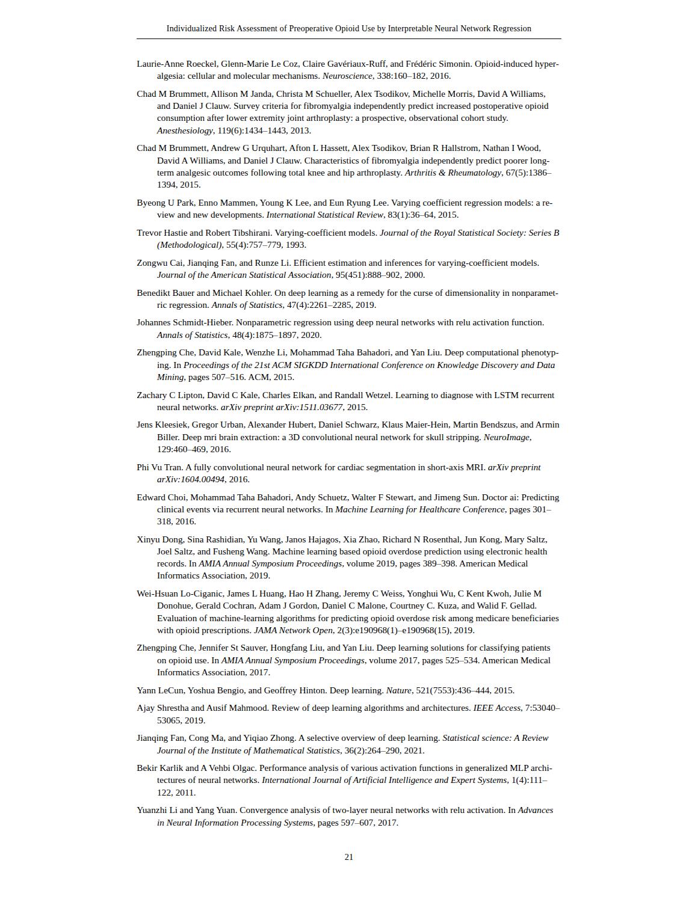Individualized Risk Assessment of Preoperative Opioid Use by Interpretable Neural Network Regression
Laurie-Anne Roeckel, Glenn-Marie Le Coz, Claire Gavériaux-Ruff, and Frédéric Simonin. Opioid-induced hyperalgesia: cellular and molecular mechanisms. Neuroscience, 338:160–182, 2016.
Chad M Brummett, Allison M Janda, Christa M Schueller, Alex Tsodikov, Michelle Morris, David A Williams, and Daniel J Clauw. Survey criteria for fibromyalgia independently predict increased postoperative opioid consumption after lower extremity joint arthroplasty: a prospective, observational cohort study. Anesthesiology, 119(6):1434–1443, 2013.
Chad M Brummett, Andrew G Urquhart, Afton L Hassett, Alex Tsodikov, Brian R Hallstrom, Nathan I Wood, David A Williams, and Daniel J Clauw. Characteristics of fibromyalgia independently predict poorer long-term analgesic outcomes following total knee and hip arthroplasty. Arthritis & Rheumatology, 67(5):1386–1394, 2015.
Byeong U Park, Enno Mammen, Young K Lee, and Eun Ryung Lee. Varying coefficient regression models: a review and new developments. International Statistical Review, 83(1):36–64, 2015.
Trevor Hastie and Robert Tibshirani. Varying-coefficient models. Journal of the Royal Statistical Society: Series B (Methodological), 55(4):757–779, 1993.
Zongwu Cai, Jianqing Fan, and Runze Li. Efficient estimation and inferences for varying-coefficient models. Journal of the American Statistical Association, 95(451):888–902, 2000.
Benedikt Bauer and Michael Kohler. On deep learning as a remedy for the curse of dimensionality in nonparametric regression. Annals of Statistics, 47(4):2261–2285, 2019.
Johannes Schmidt-Hieber. Nonparametric regression using deep neural networks with relu activation function. Annals of Statistics, 48(4):1875–1897, 2020.
Zhengping Che, David Kale, Wenzhe Li, Mohammad Taha Bahadori, and Yan Liu. Deep computational phenotyping. In Proceedings of the 21st ACM SIGKDD International Conference on Knowledge Discovery and Data Mining, pages 507–516. ACM, 2015.
Zachary C Lipton, David C Kale, Charles Elkan, and Randall Wetzel. Learning to diagnose with LSTM recurrent neural networks. arXiv preprint arXiv:1511.03677, 2015.
Jens Kleesiek, Gregor Urban, Alexander Hubert, Daniel Schwarz, Klaus Maier-Hein, Martin Bendszus, and Armin Biller. Deep mri brain extraction: a 3D convolutional neural network for skull stripping. NeuroImage, 129:460–469, 2016.
Phi Vu Tran. A fully convolutional neural network for cardiac segmentation in short-axis MRI. arXiv preprint arXiv:1604.00494, 2016.
Edward Choi, Mohammad Taha Bahadori, Andy Schuetz, Walter F Stewart, and Jimeng Sun. Doctor ai: Predicting clinical events via recurrent neural networks. In Machine Learning for Healthcare Conference, pages 301–318, 2016.
Xinyu Dong, Sina Rashidian, Yu Wang, Janos Hajagos, Xia Zhao, Richard N Rosenthal, Jun Kong, Mary Saltz, Joel Saltz, and Fusheng Wang. Machine learning based opioid overdose prediction using electronic health records. In AMIA Annual Symposium Proceedings, volume 2019, pages 389–398. American Medical Informatics Association, 2019.
Wei-Hsuan Lo-Ciganic, James L Huang, Hao H Zhang, Jeremy C Weiss, Yonghui Wu, C Kent Kwoh, Julie M Donohue, Gerald Cochran, Adam J Gordon, Daniel C Malone, Courtney C. Kuza, and Walid F. Gellad. Evaluation of machine-learning algorithms for predicting opioid overdose risk among medicare beneficiaries with opioid prescriptions. JAMA Network Open, 2(3):e190968(1)–e190968(15), 2019.
Zhengping Che, Jennifer St Sauver, Hongfang Liu, and Yan Liu. Deep learning solutions for classifying patients on opioid use. In AMIA Annual Symposium Proceedings, volume 2017, pages 525–534. American Medical Informatics Association, 2017.
Yann LeCun, Yoshua Bengio, and Geoffrey Hinton. Deep learning. Nature, 521(7553):436–444, 2015.
Ajay Shrestha and Ausif Mahmood. Review of deep learning algorithms and architectures. IEEE Access, 7:53040–53065, 2019.
Jianqing Fan, Cong Ma, and Yiqiao Zhong. A selective overview of deep learning. Statistical science: A Review Journal of the Institute of Mathematical Statistics, 36(2):264–290, 2021.
Bekir Karlik and A Vehbi Olgac. Performance analysis of various activation functions in generalized MLP architectures of neural networks. International Journal of Artificial Intelligence and Expert Systems, 1(4):111–122, 2011.
Yuanzhi Li and Yang Yuan. Convergence analysis of two-layer neural networks with relu activation. In Advances in Neural Information Processing Systems, pages 597–607, 2017.
21